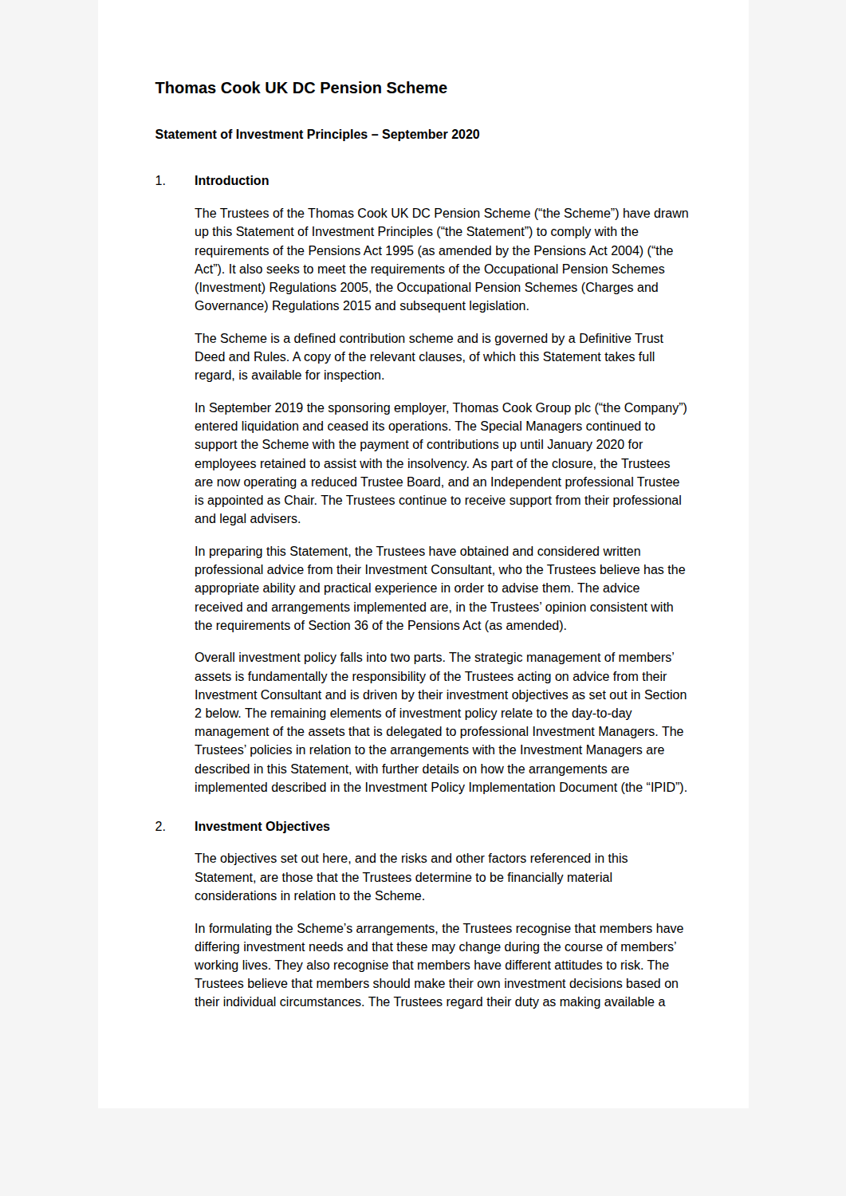Thomas Cook UK DC Pension Scheme
Statement of Investment Principles – September 2020
Introduction
The Trustees of the Thomas Cook UK DC Pension Scheme (“the Scheme”) have drawn up this Statement of Investment Principles (“the Statement”) to comply with the requirements of the Pensions Act 1995 (as amended by the Pensions Act 2004) (“the Act”). It also seeks to meet the requirements of the Occupational Pension Schemes (Investment) Regulations 2005, the Occupational Pension Schemes (Charges and Governance) Regulations 2015 and subsequent legislation.
The Scheme is a defined contribution scheme and is governed by a Definitive Trust Deed and Rules. A copy of the relevant clauses, of which this Statement takes full regard, is available for inspection.
In September 2019 the sponsoring employer, Thomas Cook Group plc (“the Company”) entered liquidation and ceased its operations. The Special Managers continued to support the Scheme with the payment of contributions up until January 2020 for employees retained to assist with the insolvency. As part of the closure, the Trustees are now operating a reduced Trustee Board, and an Independent professional Trustee is appointed as Chair. The Trustees continue to receive support from their professional and legal advisers.
In preparing this Statement, the Trustees have obtained and considered written professional advice from their Investment Consultant, who the Trustees believe has the appropriate ability and practical experience in order to advise them. The advice received and arrangements implemented are, in the Trustees’ opinion consistent with the requirements of Section 36 of the Pensions Act (as amended).
Overall investment policy falls into two parts. The strategic management of members’ assets is fundamentally the responsibility of the Trustees acting on advice from their Investment Consultant and is driven by their investment objectives as set out in Section 2 below. The remaining elements of investment policy relate to the day-to-day management of the assets that is delegated to professional Investment Managers. The Trustees’ policies in relation to the arrangements with the Investment Managers are described in this Statement, with further details on how the arrangements are implemented described in the Investment Policy Implementation Document (the “IPID”).
Investment Objectives
The objectives set out here, and the risks and other factors referenced in this Statement, are those that the Trustees determine to be financially material considerations in relation to the Scheme.
In formulating the Scheme’s arrangements, the Trustees recognise that members have differing investment needs and that these may change during the course of members’ working lives. They also recognise that members have different attitudes to risk. The Trustees believe that members should make their own investment decisions based on their individual circumstances. The Trustees regard their duty as making available a